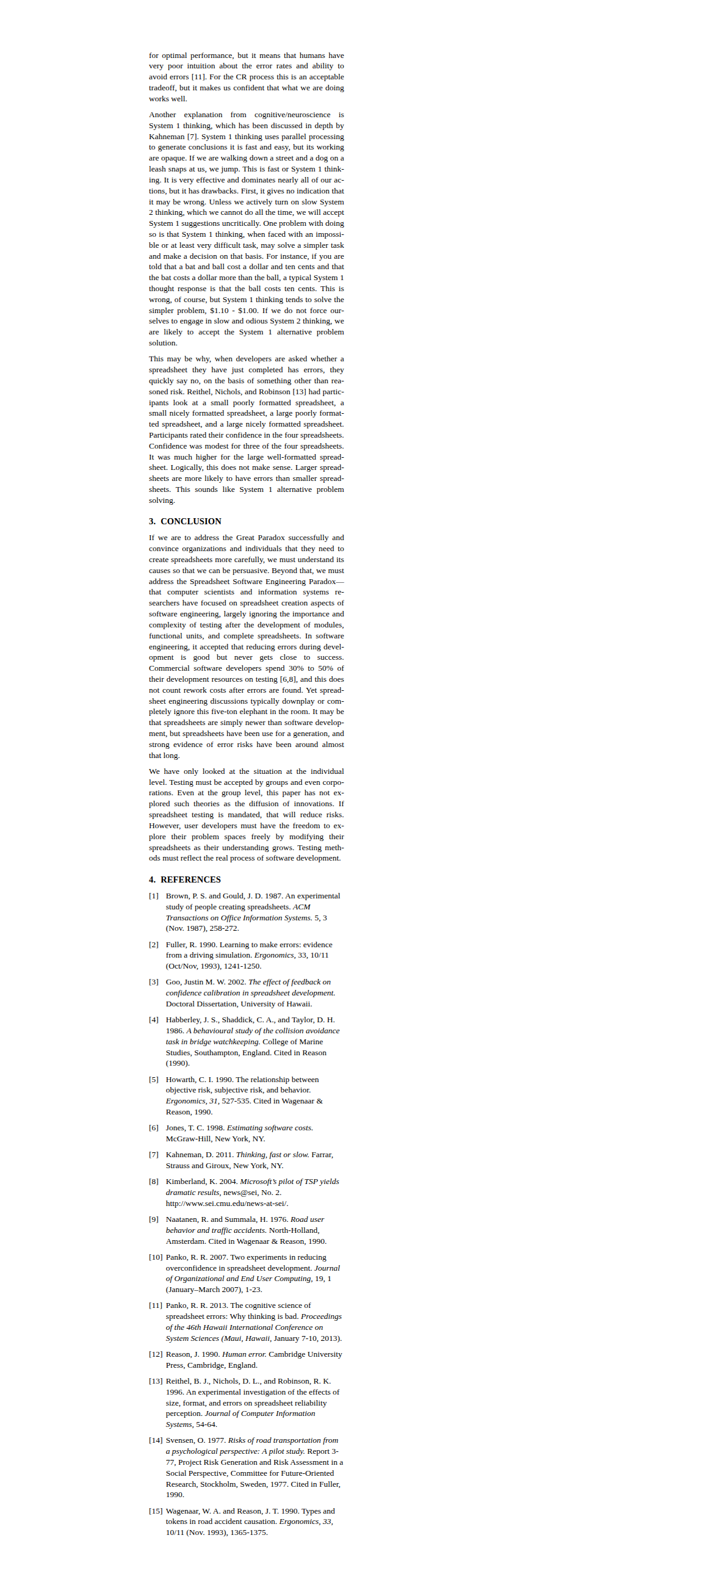for optimal performance, but it means that humans have very poor intuition about the error rates and ability to avoid errors [11]. For the CR process this is an acceptable tradeoff, but it makes us confident that what we are doing works well.
Another explanation from cognitive/neuroscience is System 1 thinking, which has been discussed in depth by Kahneman [7]. System 1 thinking uses parallel processing to generate conclusions it is fast and easy, but its working are opaque. If we are walking down a street and a dog on a leash snaps at us, we jump. This is fast or System 1 thinking. It is very effective and dominates nearly all of our actions, but it has drawbacks. First, it gives no indication that it may be wrong. Unless we actively turn on slow System 2 thinking, which we cannot do all the time, we will accept System 1 suggestions uncritically. One problem with doing so is that System 1 thinking, when faced with an impossible or at least very difficult task, may solve a simpler task and make a decision on that basis. For instance, if you are told that a bat and ball cost a dollar and ten cents and that the bat costs a dollar more than the ball, a typical System 1 thought response is that the ball costs ten cents. This is wrong, of course, but System 1 thinking tends to solve the simpler problem, $1.10 - $1.00. If we do not force ourselves to engage in slow and odious System 2 thinking, we are likely to accept the System 1 alternative problem solution.
This may be why, when developers are asked whether a spreadsheet they have just completed has errors, they quickly say no, on the basis of something other than reasoned risk. Reithel, Nichols, and Robinson [13] had participants look at a small poorly formatted spreadsheet, a small nicely formatted spreadsheet, a large poorly formatted spreadsheet, and a large nicely formatted spreadsheet. Participants rated their confidence in the four spreadsheets. Confidence was modest for three of the four spreadsheets. It was much higher for the large well-formatted spreadsheet. Logically, this does not make sense. Larger spreadsheets are more likely to have errors than smaller spreadsheets. This sounds like System 1 alternative problem solving.
3. CONCLUSION
If we are to address the Great Paradox successfully and convince organizations and individuals that they need to create spreadsheets more carefully, we must understand its causes so that we can be persuasive. Beyond that, we must address the Spreadsheet Software Engineering Paradox—that computer scientists and information systems researchers have focused on spreadsheet creation aspects of software engineering, largely ignoring the importance and complexity of testing after the development of modules, functional units, and complete spreadsheets. In software engineering, it accepted that reducing errors during development is good but never gets close to success. Commercial software developers spend 30% to 50% of their development resources on testing [6,8], and this does not count rework costs after errors are found. Yet spreadsheet engineering discussions typically downplay or completely ignore this five-ton elephant in the room. It may be that spreadsheets are simply newer than software development, but spreadsheets have been use for a generation, and strong evidence of error risks have been around almost that long.
We have only looked at the situation at the individual level. Testing must be accepted by groups and even corporations. Even at the group level, this paper has not explored such theories as the diffusion of innovations. If spreadsheet testing is mandated, that will reduce risks. However, user developers must have the freedom to explore their problem spaces freely by modifying their spreadsheets as their understanding grows. Testing methods must reflect the real process of software development.
4. REFERENCES
[1] Brown, P. S. and Gould, J. D. 1987. An experimental study of people creating spreadsheets. ACM Transactions on Office Information Systems. 5, 3 (Nov. 1987), 258-272.
[2] Fuller, R. 1990. Learning to make errors: evidence from a driving simulation. Ergonomics, 33, 10/11 (Oct/Nov, 1993), 1241-1250.
[3] Goo, Justin M. W. 2002. The effect of feedback on confidence calibration in spreadsheet development. Doctoral Dissertation, University of Hawaii.
[4] Habberley, J. S., Shaddick, C. A., and Taylor, D. H. 1986. A behavioural study of the collision avoidance task in bridge watchkeeping. College of Marine Studies, Southampton, England. Cited in Reason (1990).
[5] Howarth, C. I. 1990. The relationship between objective risk, subjective risk, and behavior. Ergonomics, 31, 527-535. Cited in Wagenaar & Reason, 1990.
[6] Jones, T. C. 1998. Estimating software costs. McGraw-Hill, New York, NY.
[7] Kahneman, D. 2011. Thinking, fast or slow. Farrar, Strauss and Giroux, New York, NY.
[8] Kimberland, K. 2004. Microsoft’s pilot of TSP yields dramatic results, news@sei, No. 2. http://www.sei.cmu.edu/news-at-sei/.
[9] Naatanen, R. and Summala, H. 1976. Road user behavior and traffic accidents. North-Holland, Amsterdam. Cited in Wagenaar & Reason, 1990.
[10] Panko, R. R. 2007. Two experiments in reducing overconfidence in spreadsheet development. Journal of Organizational and End User Computing, 19, 1 (January–March 2007), 1-23.
[11] Panko, R. R. 2013. The cognitive science of spreadsheet errors: Why thinking is bad. Proceedings of the 46th Hawaii International Conference on System Sciences (Maui, Hawaii, January 7-10, 2013).
[12] Reason, J. 1990. Human error. Cambridge University Press, Cambridge, England.
[13] Reithel, B. J., Nichols, D. L., and Robinson, R. K. 1996. An experimental investigation of the effects of size, format, and errors on spreadsheet reliability perception. Journal of Computer Information Systems, 54-64.
[14] Svensen, O. 1977. Risks of road transportation from a psychological perspective: A pilot study. Report 3-77, Project Risk Generation and Risk Assessment in a Social Perspective, Committee for Future-Oriented Research, Stockholm, Sweden, 1977. Cited in Fuller, 1990.
[15] Wagenaar, W. A. and Reason, J. T. 1990. Types and tokens in road accident causation. Ergonomics, 33, 10/11 (Nov. 1993), 1365-1375.